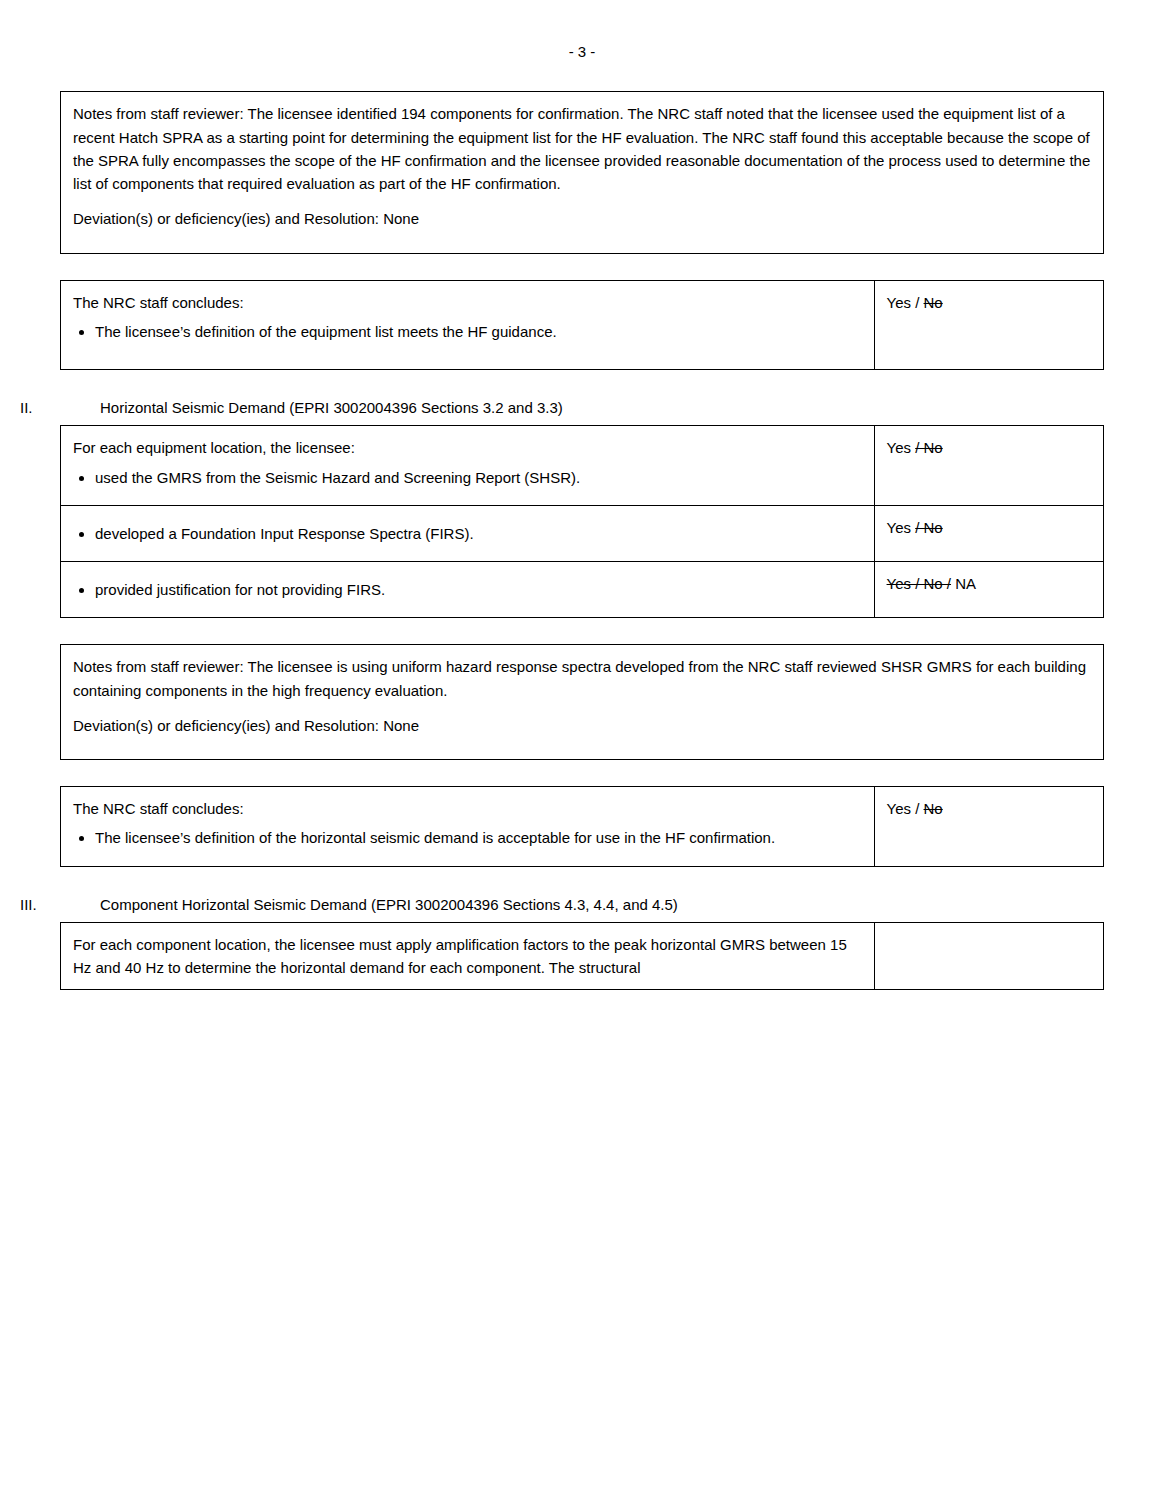- 3 -
| Notes from staff reviewer: The licensee identified 194 components for confirmation. The NRC staff noted that the licensee used the equipment list of a recent Hatch SPRA as a starting point for determining the equipment list for the HF evaluation. The NRC staff found this acceptable because the scope of the SPRA fully encompasses the scope of the HF confirmation and the licensee provided reasonable documentation of the process used to determine the list of components that required evaluation as part of the HF confirmation. Deviation(s) or deficiency(ies) and Resolution: None |
| The NRC staff concludes: The licensee’s definition of the equipment list meets the HF guidance. | Yes / No |
II. Horizontal Seismic Demand (EPRI 3002004396 Sections 3.2 and 3.3)
| For each equipment location, the licensee: used the GMRS from the Seismic Hazard and Screening Report (SHSR). | Yes / No |
| developed a Foundation Input Response Spectra (FIRS). | Yes / No |
| provided justification for not providing FIRS. | Yes / No / NA |
| Notes from staff reviewer: The licensee is using uniform hazard response spectra developed from the NRC staff reviewed SHSR GMRS for each building containing components in the high frequency evaluation. Deviation(s) or deficiency(ies) and Resolution: None |
| The NRC staff concludes: The licensee’s definition of the horizontal seismic demand is acceptable for use in the HF confirmation. | Yes / No |
III. Component Horizontal Seismic Demand (EPRI 3002004396 Sections 4.3, 4.4, and 4.5)
| For each component location, the licensee must apply amplification factors to the peak horizontal GMRS between 15 Hz and 40 Hz to determine the horizontal demand for each component. The structural | |